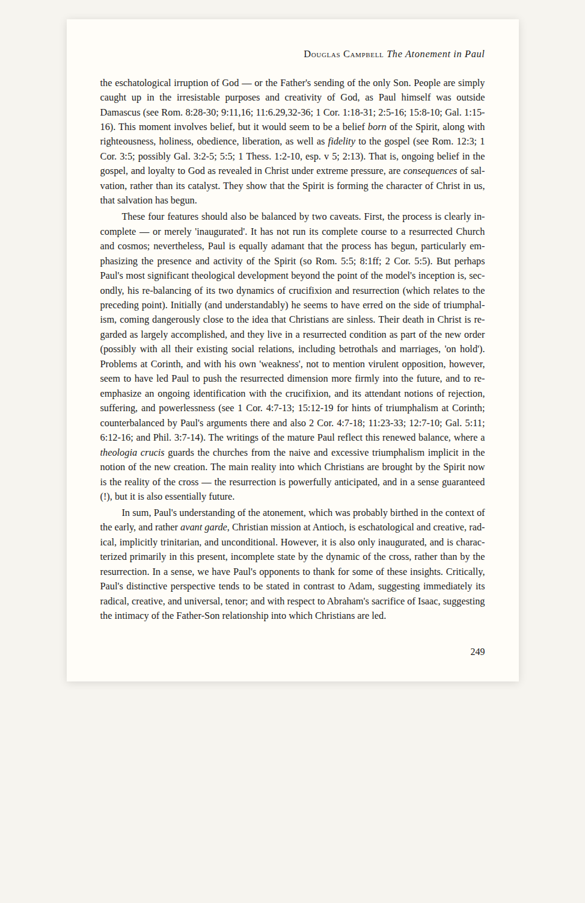Douglas Campbell The Atonement in Paul
the eschatological irruption of God — or the Father's sending of the only Son. People are simply caught up in the irresistable purposes and creativity of God, as Paul himself was outside Damascus (see Rom. 8:28-30; 9:11,16; 11:6.29,32-36; 1 Cor. 1:18-31; 2:5-16; 15:8-10; Gal. 1:15-16). This moment involves belief, but it would seem to be a belief born of the Spirit, along with righteousness, holiness, obedience, liberation, as well as fidelity to the gospel (see Rom. 12:3; 1 Cor. 3:5; possibly Gal. 3:2-5; 5:5; 1 Thess. 1:2-10, esp. v 5; 2:13). That is, ongoing belief in the gospel, and loyalty to God as revealed in Christ under extreme pressure, are consequences of salvation, rather than its catalyst. They show that the Spirit is forming the character of Christ in us, that salvation has begun.
These four features should also be balanced by two caveats. First, the process is clearly incomplete — or merely 'inaugurated'. It has not run its complete course to a resurrected Church and cosmos; nevertheless, Paul is equally adamant that the process has begun, particularly emphasizing the presence and activity of the Spirit (so Rom. 5:5; 8:1ff; 2 Cor. 5:5). But perhaps Paul's most significant theological development beyond the point of the model's inception is, secondly, his re-balancing of its two dynamics of crucifixion and resurrection (which relates to the preceding point). Initially (and understandably) he seems to have erred on the side of triumphalism, coming dangerously close to the idea that Christians are sinless. Their death in Christ is regarded as largely accomplished, and they live in a resurrected condition as part of the new order (possibly with all their existing social relations, including betrothals and marriages, 'on hold'). Problems at Corinth, and with his own 'weakness', not to mention virulent opposition, however, seem to have led Paul to push the resurrected dimension more firmly into the future, and to re-emphasize an ongoing identification with the crucifixion, and its attendant notions of rejection, suffering, and powerlessness (see 1 Cor. 4:7-13; 15:12-19 for hints of triumphalism at Corinth; counterbalanced by Paul's arguments there and also 2 Cor. 4:7-18; 11:23-33; 12:7-10; Gal. 5:11; 6:12-16; and Phil. 3:7-14). The writings of the mature Paul reflect this renewed balance, where a theologia crucis guards the churches from the naive and excessive triumphalism implicit in the notion of the new creation. The main reality into which Christians are brought by the Spirit now is the reality of the cross — the resurrection is powerfully anticipated, and in a sense guaranteed (!), but it is also essentially future.
In sum, Paul's understanding of the atonement, which was probably birthed in the context of the early, and rather avant garde, Christian mission at Antioch, is eschatological and creative, radical, implicitly trinitarian, and unconditional. However, it is also only inaugurated, and is characterized primarily in this present, incomplete state by the dynamic of the cross, rather than by the resurrection. In a sense, we have Paul's opponents to thank for some of these insights. Critically, Paul's distinctive perspective tends to be stated in contrast to Adam, suggesting immediately its radical, creative, and universal, tenor; and with respect to Abraham's sacrifice of Isaac, suggesting the intimacy of the Father-Son relationship into which Christians are led.
249